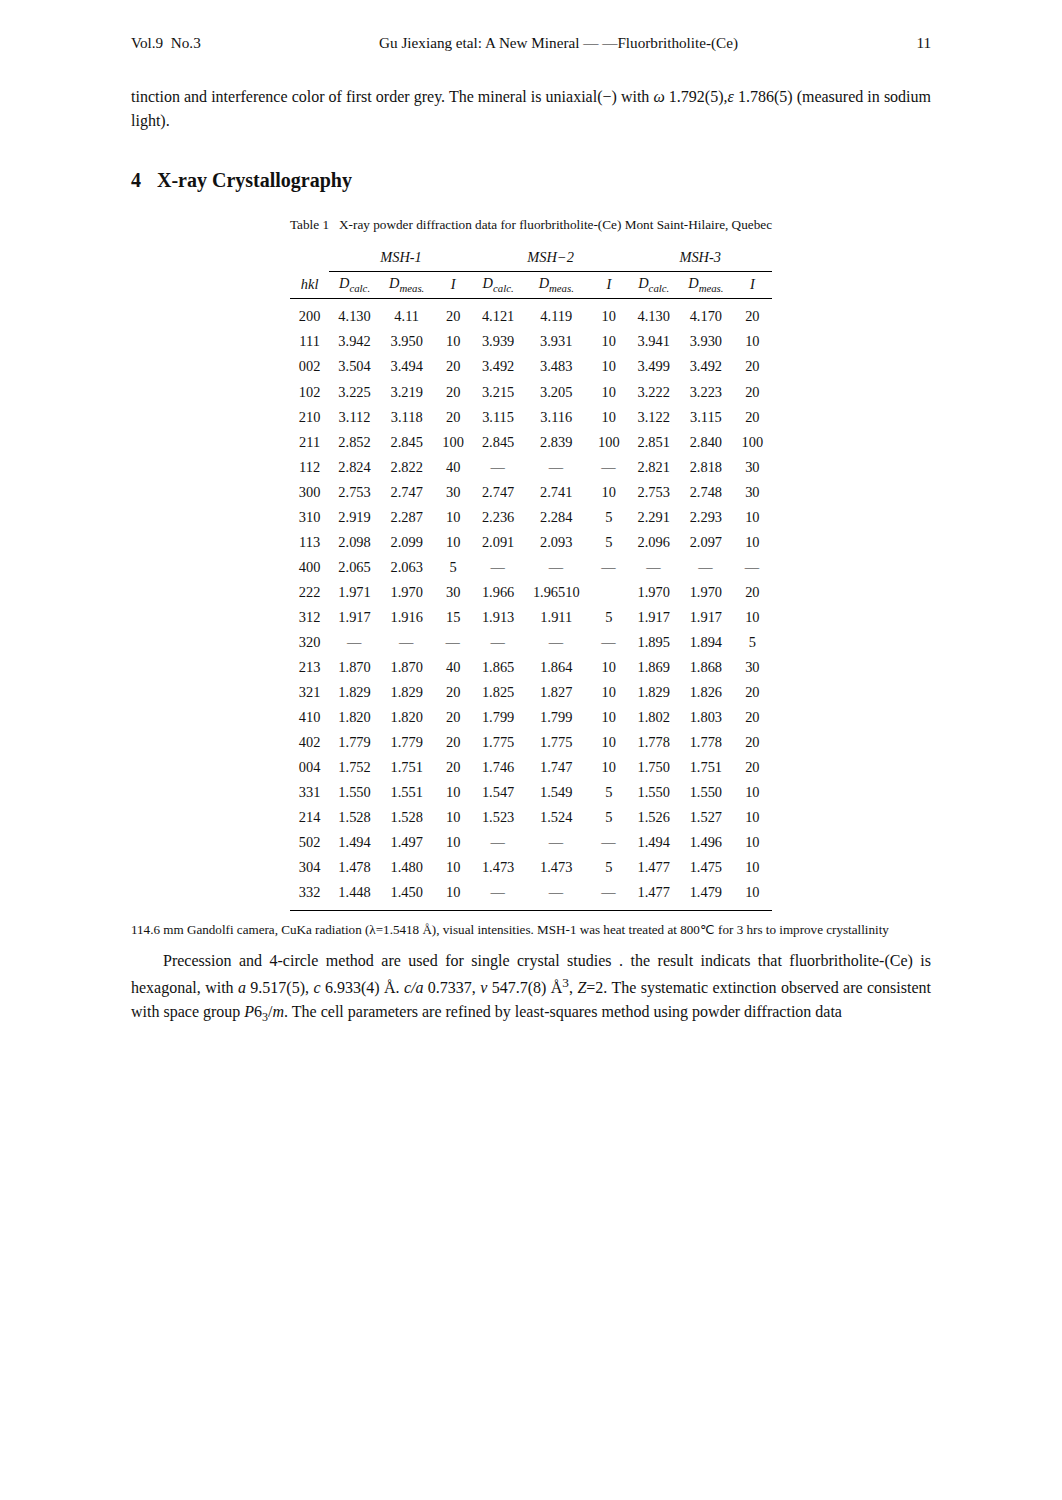Vol.9 No.3 Gu Jiexiang etal: A New Mineral — —Fluorbritholite-(Ce) 11
tinction and interference color of first order grey. The mineral is uniaxial(−) with ω 1.792(5),ε 1.786(5) (measured in sodium light).
4 X-ray Crystallography
Table 1 X-ray powder diffraction data for fluorbritholite-(Ce) Mont Saint-Hilaire, Quebec
| | MSH-1 | MSH−2 | MSH-3 |
| --- | --- | --- | --- |
| hkl | D calc. | D meas. | I | D calc. | D meas. | I | D calc. | D meas. | I |
| 200 | 4.130 | 4.11 | 20 | 4.121 | 4.119 | 10 | 4.130 | 4.170 | 20 |
| 111 | 3.942 | 3.950 | 10 | 3.939 | 3.931 | 10 | 3.941 | 3.930 | 10 |
| 002 | 3.504 | 3.494 | 20 | 3.492 | 3.483 | 10 | 3.499 | 3.492 | 20 |
| 102 | 3.225 | 3.219 | 20 | 3.215 | 3.205 | 10 | 3.222 | 3.223 | 20 |
| 210 | 3.112 | 3.118 | 20 | 3.115 | 3.116 | 10 | 3.122 | 3.115 | 20 |
| 211 | 2.852 | 2.845 | 100 | 2.845 | 2.839 | 100 | 2.851 | 2.840 | 100 |
| 112 | 2.824 | 2.822 | 40 | — | — | — | 2.821 | 2.818 | 30 |
| 300 | 2.753 | 2.747 | 30 | 2.747 | 2.741 | 10 | 2.753 | 2.748 | 30 |
| 310 | 2.919 | 2.287 | 10 | 2.236 | 2.284 | 5 | 2.291 | 2.293 | 10 |
| 113 | 2.098 | 2.099 | 10 | 2.091 | 2.093 | 5 | 2.096 | 2.097 | 10 |
| 400 | 2.065 | 2.063 | 5 | — | — | — | — | — | — |
| 222 | 1.971 | 1.970 | 30 | 1.966 | 1.96510 | | 1.970 | 1.970 | 20 |
| 312 | 1.917 | 1.916 | 15 | 1.913 | 1.911 | 5 | 1.917 | 1.917 | 10 |
| 320 | — | — | — | — | — | — | 1.895 | 1.894 | 5 |
| 213 | 1.870 | 1.870 | 40 | 1.865 | 1.864 | 10 | 1.869 | 1.868 | 30 |
| 321 | 1.829 | 1.829 | 20 | 1.825 | 1.827 | 10 | 1.829 | 1.826 | 20 |
| 410 | 1.820 | 1.820 | 20 | 1.799 | 1.799 | 10 | 1.802 | 1.803 | 20 |
| 402 | 1.779 | 1.779 | 20 | 1.775 | 1.775 | 10 | 1.778 | 1.778 | 20 |
| 004 | 1.752 | 1.751 | 20 | 1.746 | 1.747 | 10 | 1.750 | 1.751 | 20 |
| 331 | 1.550 | 1.551 | 10 | 1.547 | 1.549 | 5 | 1.550 | 1.550 | 10 |
| 214 | 1.528 | 1.528 | 10 | 1.523 | 1.524 | 5 | 1.526 | 1.527 | 10 |
| 502 | 1.494 | 1.497 | 10 | — | — | — | 1.494 | 1.496 | 10 |
| 304 | 1.478 | 1.480 | 10 | 1.473 | 1.473 | 5 | 1.477 | 1.475 | 10 |
| 332 | 1.448 | 1.450 | 10 | — | — | — | 1.477 | 1.479 | 10 |
114.6 mm Gandolfi camera, CuKa radiation (λ=1.5418 Å), visual intensities. MSH-1 was heat treated at 800℃ for 3 hrs to improve crystallinity
Precession and 4-circle method are used for single crystal studies . the result indicats that fluorbritholite-(Ce) is hexagonal, with a 9.517(5), c 6.933(4) Å. c/a 0.7337, v 547.7(8) Å3, Z=2. The systematic extinction observed are consistent with space group P63/m. The cell parameters are refined by least-squares method using powder diffraction data